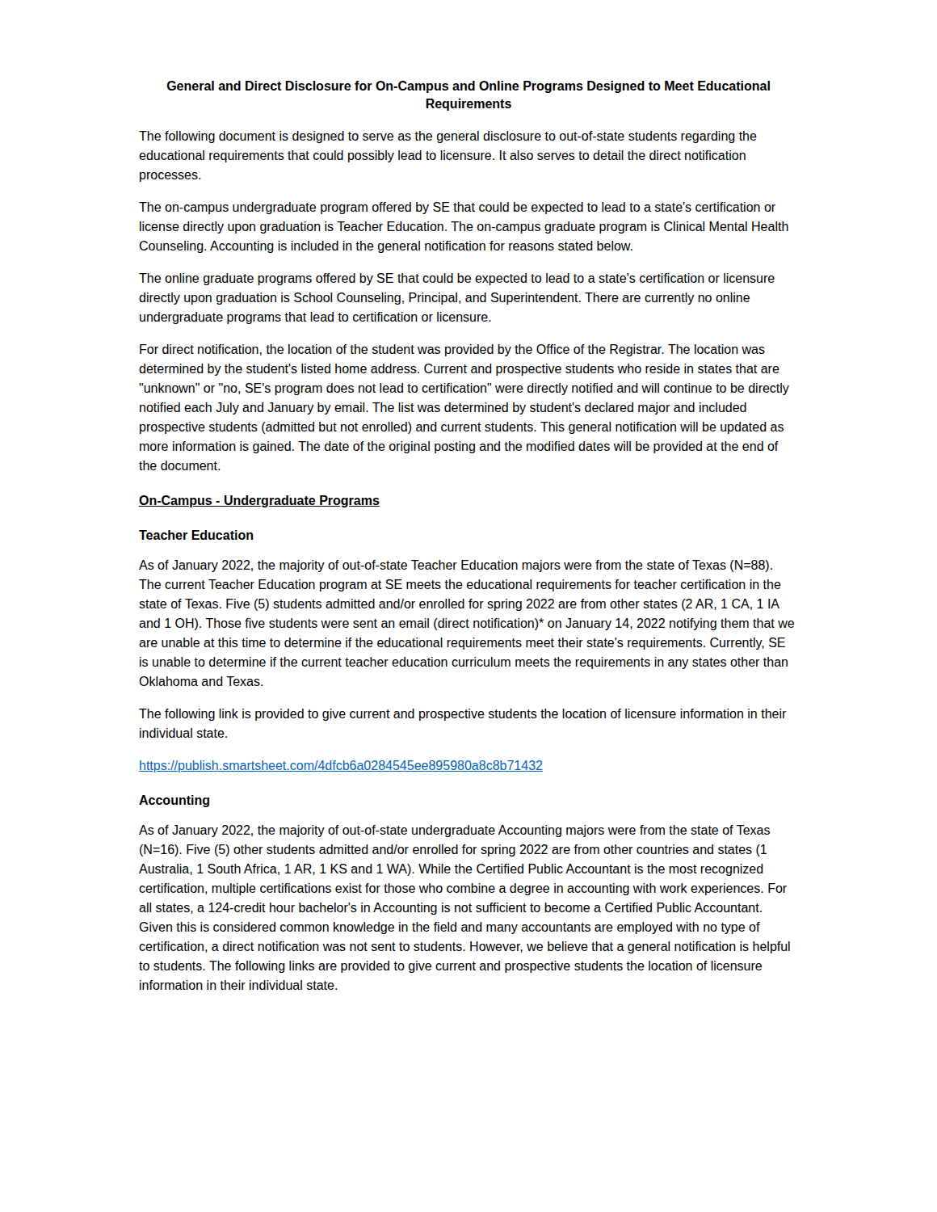General and Direct Disclosure for On-Campus and Online Programs Designed to Meet Educational Requirements
The following document is designed to serve as the general disclosure to out-of-state students regarding the educational requirements that could possibly lead to licensure. It also serves to detail the direct notification processes.
The on-campus undergraduate program offered by SE that could be expected to lead to a state's certification or license directly upon graduation is Teacher Education. The on-campus graduate program is Clinical Mental Health Counseling. Accounting is included in the general notification for reasons stated below.
The online graduate programs offered by SE that could be expected to lead to a state's certification or licensure directly upon graduation is School Counseling, Principal, and Superintendent. There are currently no online undergraduate programs that lead to certification or licensure.
For direct notification, the location of the student was provided by the Office of the Registrar. The location was determined by the student's listed home address. Current and prospective students who reside in states that are "unknown" or "no, SE's program does not lead to certification" were directly notified and will continue to be directly notified each July and January by email. The list was determined by student's declared major and included prospective students (admitted but not enrolled) and current students. This general notification will be updated as more information is gained. The date of the original posting and the modified dates will be provided at the end of the document.
On-Campus - Undergraduate Programs
Teacher Education
As of January 2022, the majority of out-of-state Teacher Education majors were from the state of Texas (N=88). The current Teacher Education program at SE meets the educational requirements for teacher certification in the state of Texas. Five (5) students admitted and/or enrolled for spring 2022 are from other states (2 AR, 1 CA, 1 IA and 1 OH). Those five students were sent an email (direct notification)* on January 14, 2022 notifying them that we are unable at this time to determine if the educational requirements meet their state's requirements. Currently, SE is unable to determine if the current teacher education curriculum meets the requirements in any states other than Oklahoma and Texas.
The following link is provided to give current and prospective students the location of licensure information in their individual state.
https://publish.smartsheet.com/4dfcb6a0284545ee895980a8c8b71432
Accounting
As of January 2022, the majority of out-of-state undergraduate Accounting majors were from the state of Texas (N=16). Five (5) other students admitted and/or enrolled for spring 2022 are from other countries and states (1 Australia, 1 South Africa, 1 AR, 1 KS and 1 WA). While the Certified Public Accountant is the most recognized certification, multiple certifications exist for those who combine a degree in accounting with work experiences. For all states, a 124-credit hour bachelor's in Accounting is not sufficient to become a Certified Public Accountant. Given this is considered common knowledge in the field and many accountants are employed with no type of certification, a direct notification was not sent to students. However, we believe that a general notification is helpful to students. The following links are provided to give current and prospective students the location of licensure information in their individual state.